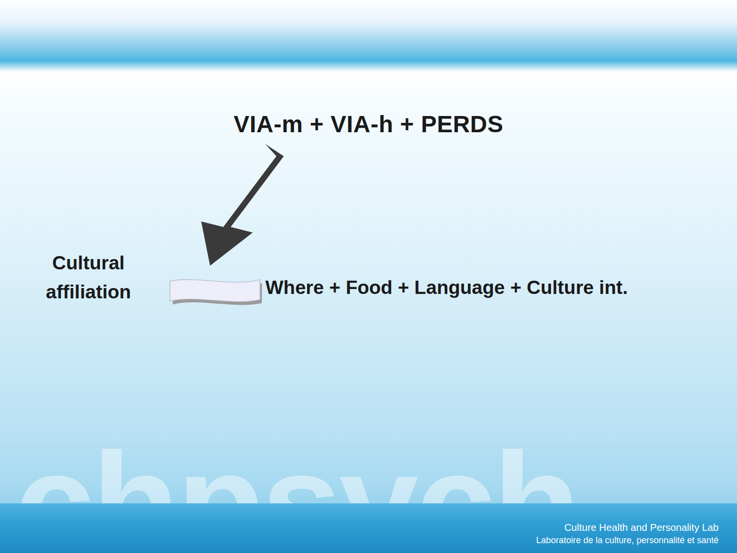chpsych
VIA-m + VIA-h + PERDS
Cultural
affiliation
Where + Food + Language + Culture int.
Culture Health and Personality Lab
Laboratoire de la culture, personnalité et santé